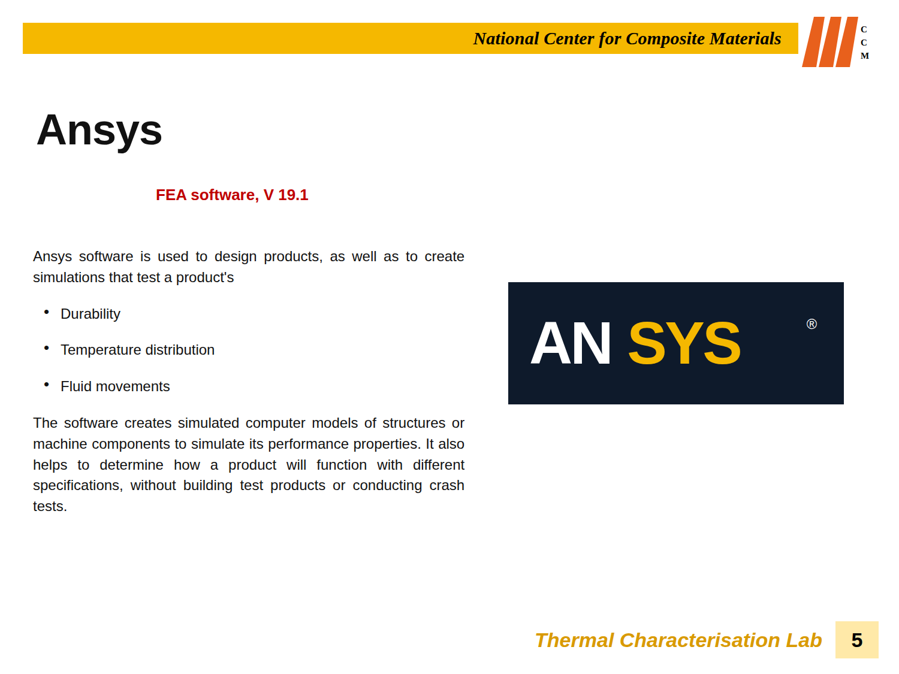National Center for Composite Materials
C C M
Ansys
FEA software, V 19.1
Ansys software is used to design products, as well as to create simulations that test a product's
Durability
Temperature distribution
Fluid movements
The software creates simulated computer models of structures or machine components to simulate its performance properties. It also helps to determine how a product will function with different specifications, without building test products or conducting crash tests.
AN SYS ®
Thermal Characterisation Lab
5